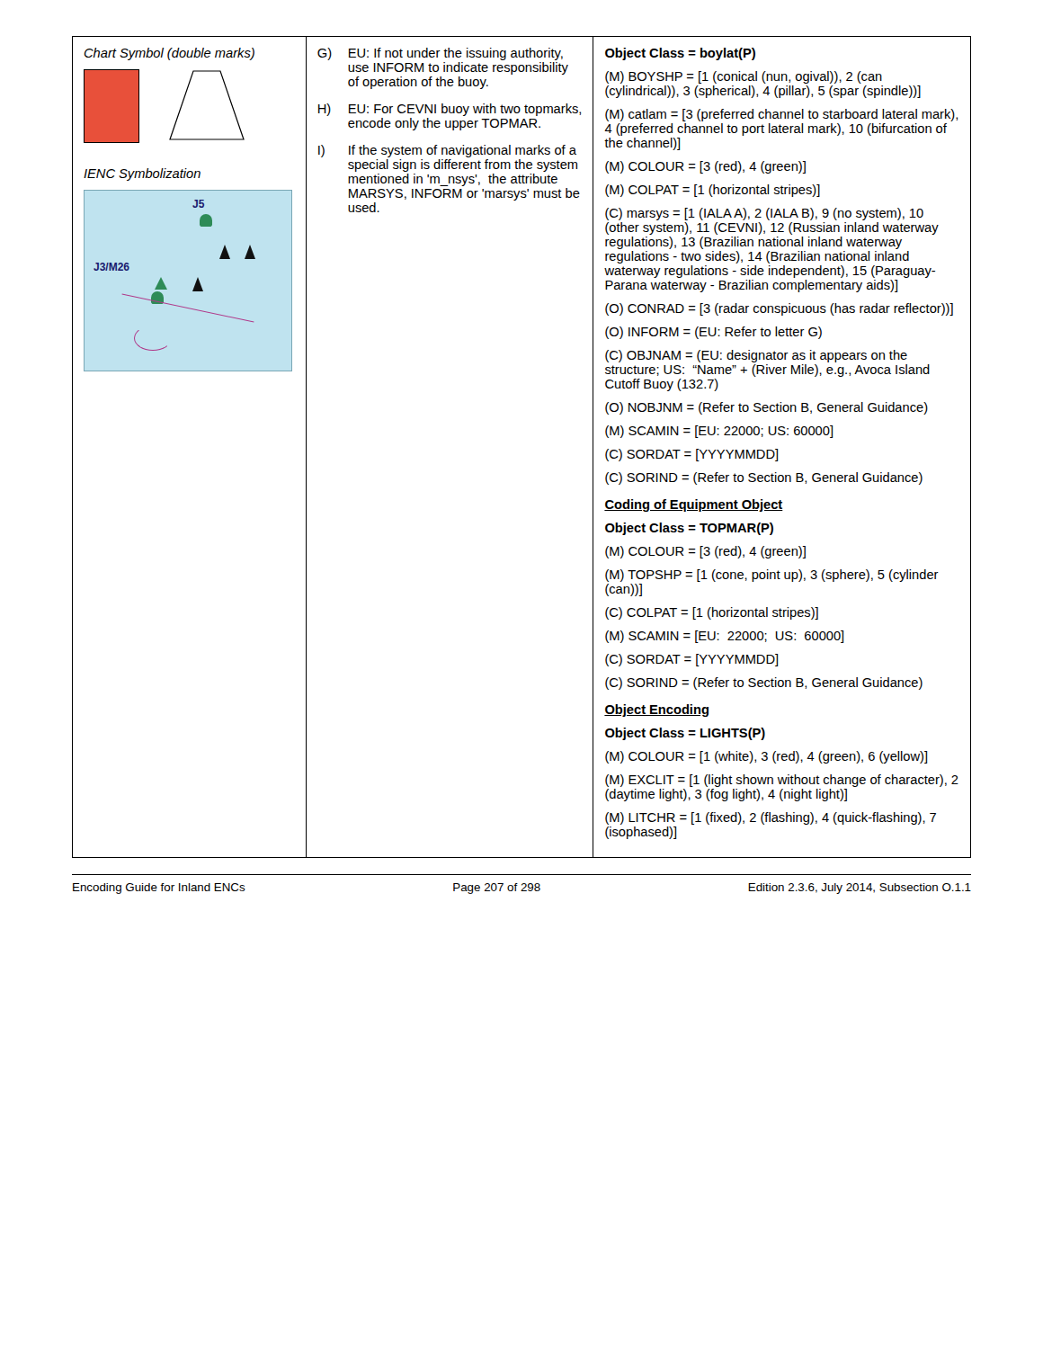| Chart Symbol (double marks) IENC Symbolization J5 J3/M26 | G) EU: If not under the issuing authority, use INFORM to indicate responsibility of operation of the buoy. H) EU: For CEVNI buoy with two topmarks, encode only the upper TOPMAR. I) If the system of navigational marks of a special sign is different from the system mentioned in 'm_nsys', the attribute MARSYS, INFORM or 'marsys' must be used. | Object Class = boylat(P) (M) BOYSHP = [1 (conical (nun, ogival)), 2 (can (cylindrical)), 3 (spherical), 4 (pillar), 5 (spar (spindle))] (M) catlam = [3 (preferred channel to starboard lateral mark), 4 (preferred channel to port lateral mark), 10 (bifurcation of the channel)] (M) COLOUR = [3 (red), 4 (green)] (M) COLPAT = [1 (horizontal stripes)] (C) marsys = [1 (IALA A), 2 (IALA B), 9 (no system), 10 (other system), 11 (CEVNI), 12 (Russian inland waterway regulations), 13 (Brazilian national inland waterway regulations - two sides), 14 (Brazilian national inland waterway regulations - side independent), 15 (Paraguay-Parana waterway - Brazilian complementary aids)] (O) CONRAD = [3 (radar conspicuous (has radar reflector))] (O) INFORM = (EU: Refer to letter G) (C) OBJNAM = (EU: designator as it appears on the structure; US: “Name” + (River Mile), e.g., Avoca Island Cutoff Buoy (132.7) (O) NOBJNM = (Refer to Section B, General Guidance) (M) SCAMIN = [EU: 22000; US: 60000] (C) SORDAT = [YYYYMMDD] (C) SORIND = (Refer to Section B, General Guidance) Coding of Equipment Object Object Class = TOPMAR(P) (M) COLOUR = [3 (red), 4 (green)] (M) TOPSHP = [1 (cone, point up), 3 (sphere), 5 (cylinder (can))] (C) COLPAT = [1 (horizontal stripes)] (M) SCAMIN = [EU: 22000; US: 60000] (C) SORDAT = [YYYYMMDD] (C) SORIND = (Refer to Section B, General Guidance) Object Encoding Object Class = LIGHTS(P) (M) COLOUR = [1 (white), 3 (red), 4 (green), 6 (yellow)] (M) EXCLIT = [1 (light shown without change of character), 2 (daytime light), 3 (fog light), 4 (night light)] (M) LITCHR = [1 (fixed), 2 (flashing), 4 (quick-flashing), 7 (isophased)] |
Encoding Guide for Inland ENCs Page 207 of 298 Edition 2.3.6, July 2014, Subsection O.1.1